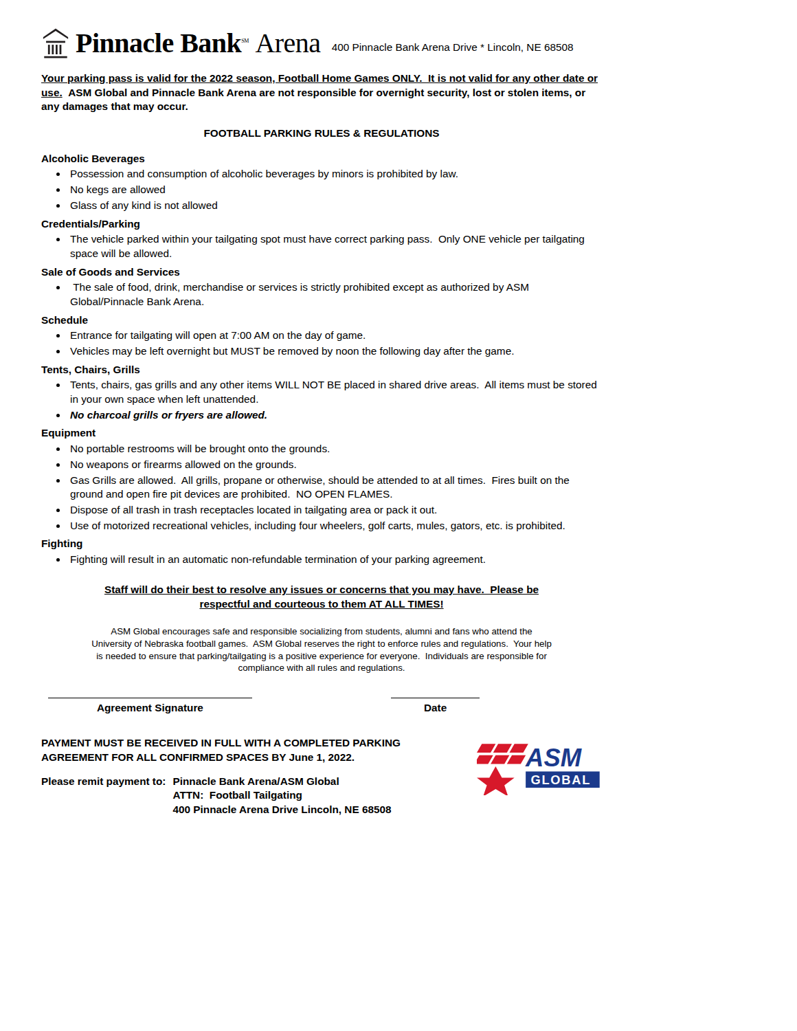Pinnacle BankSM Arena
400 Pinnacle Bank Arena Drive * Lincoln, NE 68508
Your parking pass is valid for the 2022 season, Football Home Games ONLY. It is not valid for any other date or use. ASM Global and Pinnacle Bank Arena are not responsible for overnight security, lost or stolen items, or any damages that may occur.
FOOTBALL PARKING RULES & REGULATIONS
Alcoholic Beverages
Possession and consumption of alcoholic beverages by minors is prohibited by law.
No kegs are allowed
Glass of any kind is not allowed
Credentials/Parking
The vehicle parked within your tailgating spot must have correct parking pass. Only ONE vehicle per tailgating space will be allowed.
Sale of Goods and Services
The sale of food, drink, merchandise or services is strictly prohibited except as authorized by ASM Global/Pinnacle Bank Arena.
Schedule
Entrance for tailgating will open at 7:00 AM on the day of game.
Vehicles may be left overnight but MUST be removed by noon the following day after the game.
Tents, Chairs, Grills
Tents, chairs, gas grills and any other items WILL NOT BE placed in shared drive areas. All items must be stored in your own space when left unattended.
No charcoal grills or fryers are allowed.
Equipment
No portable restrooms will be brought onto the grounds.
No weapons or firearms allowed on the grounds.
Gas Grills are allowed. All grills, propane or otherwise, should be attended to at all times. Fires built on the ground and open fire pit devices are prohibited. NO OPEN FLAMES.
Dispose of all trash in trash receptacles located in tailgating area or pack it out.
Use of motorized recreational vehicles, including four wheelers, golf carts, mules, gators, etc. is prohibited.
Fighting
Fighting will result in an automatic non-refundable termination of your parking agreement.
Staff will do their best to resolve any issues or concerns that you may have. Please be respectful and courteous to them AT ALL TIMES!
ASM Global encourages safe and responsible socializing from students, alumni and fans who attend the University of Nebraska football games. ASM Global reserves the right to enforce rules and regulations. Your help is needed to ensure that parking/tailgating is a positive experience for everyone. Individuals are responsible for compliance with all rules and regulations.
Agreement Signature
Date
PAYMENT MUST BE RECEIVED IN FULL WITH A COMPLETED PARKING AGREEMENT FOR ALL CONFIRMED SPACES BY June 1, 2022.
Please remit payment to:
Pinnacle Bank Arena/ASM Global
ATTN: Football Tailgating
400 Pinnacle Arena Drive Lincoln, NE 68508
ASM GLOBAL